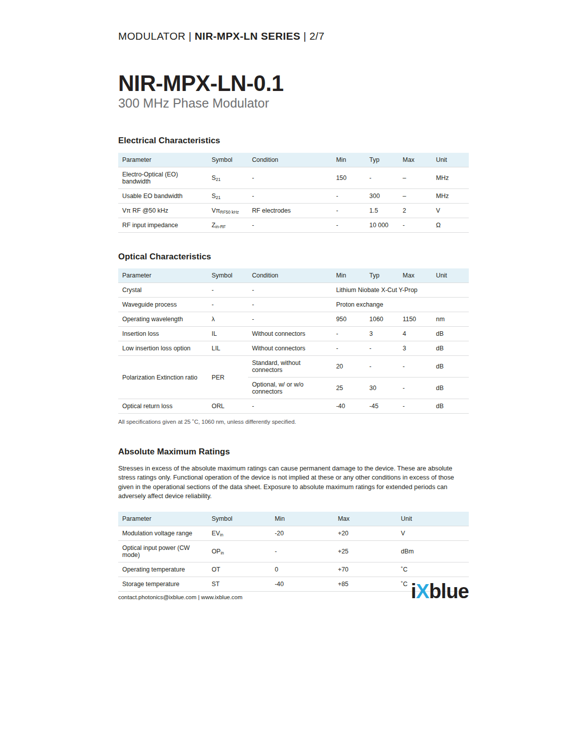MODULATOR | NIR-MPX-LN SERIES | 2/7
NIR-MPX-LN-0.1
300 MHz Phase Modulator
Electrical Characteristics
| Parameter | Symbol | Condition | Min | Typ | Max | Unit |
| --- | --- | --- | --- | --- | --- | --- |
| Electro-Optical (EO) bandwidth | S 21 | - | 150 | - | – | MHz |
| Usable EO bandwidth | S 21 | - | - | 300 | – | MHz |
| Vπ RF @50 kHz | Vπ RF50 kHz | RF electrodes | - | 1.5 | 2 | V |
| RF input impedance | Z in-RF | - | - | 10 000 | - | Ω |
Optical Characteristics
| Parameter | Symbol | Condition | Min | Typ | Max | Unit |
| --- | --- | --- | --- | --- | --- | --- |
| Crystal | - | - | Lithium Niobate X-Cut Y-Prop |
| Waveguide process | - | - | Proton exchange |
| Operating wavelength | λ | - | 950 | 1060 | 1150 | nm |
| Insertion loss | IL | Without connectors | - | 3 | 4 | dB |
| Low insertion loss option | LIL | Without connectors | - | - | 3 | dB |
| Polarization Extinction ratio | PER | Standard, without connectors | 20 | - | - | dB |
| Optional, w/ or w/o connectors | 25 | 30 | - | dB |
| Optical return loss | ORL | - | -40 | -45 | - | dB |
All specifications given at 25 ˚C, 1060 nm, unless differently specified.
Absolute Maximum Ratings
Stresses in excess of the absolute maximum ratings can cause permanent damage to the device. These are absolute stress ratings only. Functional operation of the device is not implied at these or any other conditions in excess of those given in the operational sections of the data sheet. Exposure to absolute maximum ratings for extended periods can adversely affect device reliability.
| Parameter | Symbol | Min | Max | Unit |
| --- | --- | --- | --- | --- |
| Modulation voltage range | EV in | -20 | +20 | V |
| Optical input power (CW mode) | OP in | - | +25 | dBm |
| Operating temperature | OT | 0 | +70 | ˚C |
| Storage temperature | ST | -40 | +85 | ˚C |
contact.photonics@ixblue.com | www.ixblue.com
iXblue